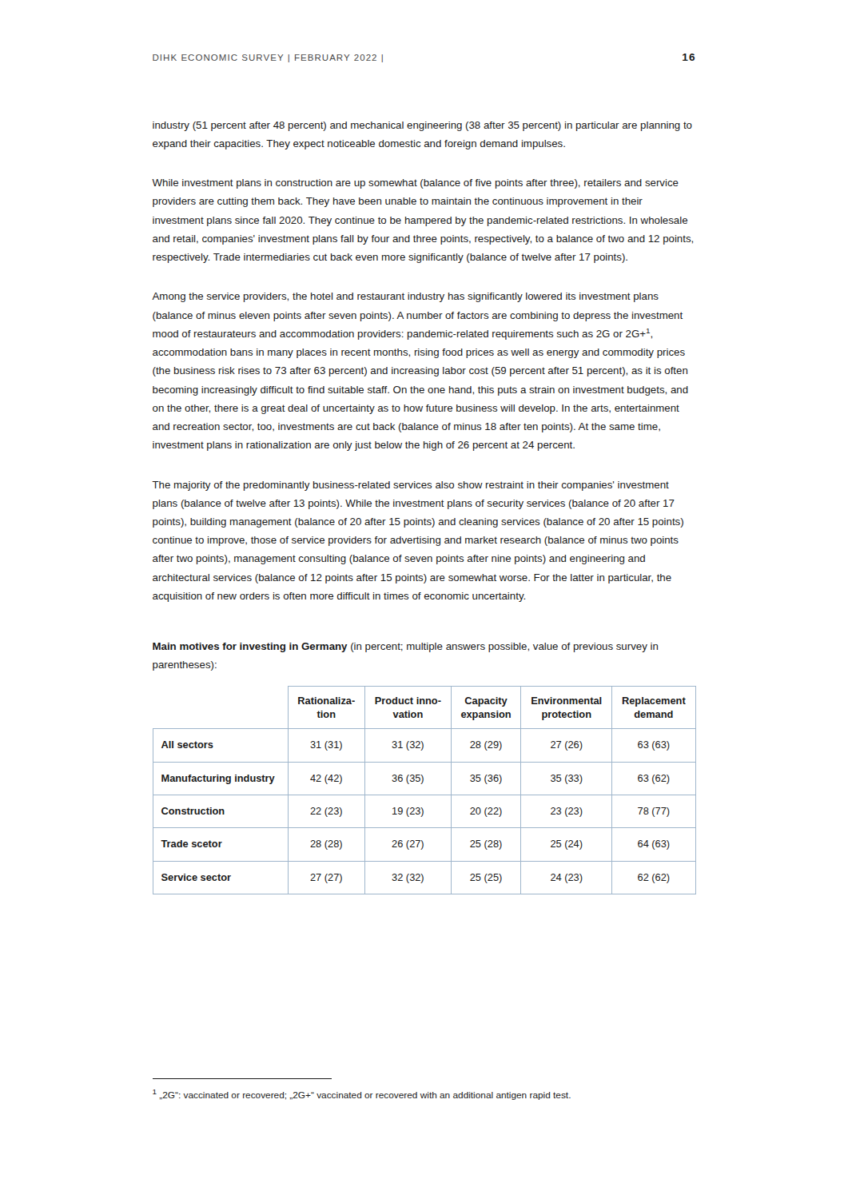DIHK ECONOMIC SURVEY | FEBRUARY 2022 | 16
industry (51 percent after 48 percent) and mechanical engineering (38 after 35 percent) in particular are planning to expand their capacities. They expect noticeable domestic and foreign demand impulses.
While investment plans in construction are up somewhat (balance of five points after three), retailers and service providers are cutting them back. They have been unable to maintain the continuous improvement in their investment plans since fall 2020. They continue to be hampered by the pandemic-related restrictions. In wholesale and retail, companies' investment plans fall by four and three points, respectively, to a balance of two and 12 points, respectively. Trade intermediaries cut back even more significantly (balance of twelve after 17 points).
Among the service providers, the hotel and restaurant industry has significantly lowered its investment plans (balance of minus eleven points after seven points). A number of factors are combining to depress the investment mood of restaurateurs and accommodation providers: pandemic-related requirements such as 2G or 2G+1, accommodation bans in many places in recent months, rising food prices as well as energy and commodity prices (the business risk rises to 73 after 63 percent) and increasing labor cost (59 percent after 51 percent), as it is often becoming increasingly difficult to find suitable staff. On the one hand, this puts a strain on investment budgets, and on the other, there is a great deal of uncertainty as to how future business will develop. In the arts, entertainment and recreation sector, too, investments are cut back (balance of minus 18 after ten points). At the same time, investment plans in rationalization are only just below the high of 26 percent at 24 percent.
The majority of the predominantly business-related services also show restraint in their companies' investment plans (balance of twelve after 13 points). While the investment plans of security services (balance of 20 after 17 points), building management (balance of 20 after 15 points) and cleaning services (balance of 20 after 15 points) continue to improve, those of service providers for advertising and market research (balance of minus two points after two points), management consulting (balance of seven points after nine points) and engineering and architectural services (balance of 12 points after 15 points) are somewhat worse. For the latter in particular, the acquisition of new orders is often more difficult in times of economic uncertainty.
Main motives for investing in Germany (in percent; multiple answers possible, value of previous survey in parentheses):
| | Rationaliza‑ tion | Product inno‑ vation | Capacity expansion | Environmental protection | Replacement demand |
| --- | --- | --- | --- | --- | --- |
| All sectors | 31 (31) | 31 (32) | 28 (29) | 27 (26) | 63 (63) |
| Manufacturing industry | 42 (42) | 36 (35) | 35 (36) | 35 (33) | 63 (62) |
| Construction | 22 (23) | 19 (23) | 20 (22) | 23 (23) | 78 (77) |
| Trade scetor | 28 (28) | 26 (27) | 25 (28) | 25 (24) | 64 (63) |
| Service sector | 27 (27) | 32 (32) | 25 (25) | 24 (23) | 62 (62) |
1 „2G“: vaccinated or recovered; „2G+“ vaccinated or recovered with an additional antigen rapid test.